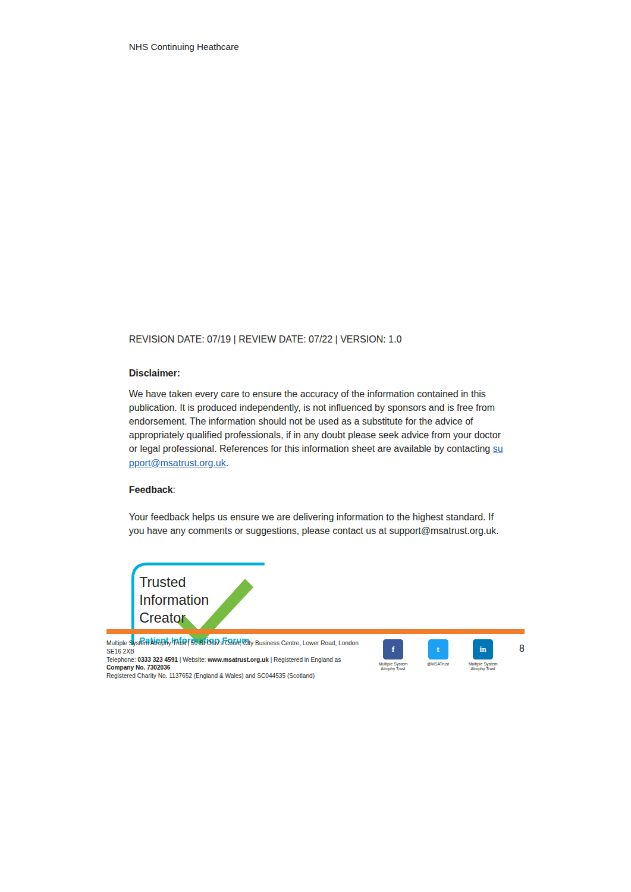NHS Continuing Heathcare
REVISION DATE: 07/19 | REVIEW DATE: 07/22 | VERSION: 1.0
Disclaimer:
We have taken every care to ensure the accuracy of the information contained in this publication. It is produced independently, is not influenced by sponsors and is free from endorsement. The information should not be used as a substitute for the advice of appropriately qualified professionals, if in any doubt please seek advice from your doctor or legal professional. References for this information sheet are available by contacting support@msatrust.org.uk.
Feedback:
Your feedback helps us ensure we are delivering information to the highest standard. If you have any comments or suggestions, please contact us at support@msatrust.org.uk.
Multiple System Atrophy Trust | 51 St Olav's Court, City Business Centre, Lower Road, London SE16 2XB
Telephone: 0333 323 4591 | Website: www.msatrust.org.uk | Registered in England as Company No. 7302036
Registered Charity No. 1137652 (England & Wales) and SC044535 (Scotland)
f
Multiple System
Atrophy Trust
t
@MSATrust
in
Multiple System
Atrophy Trust
8